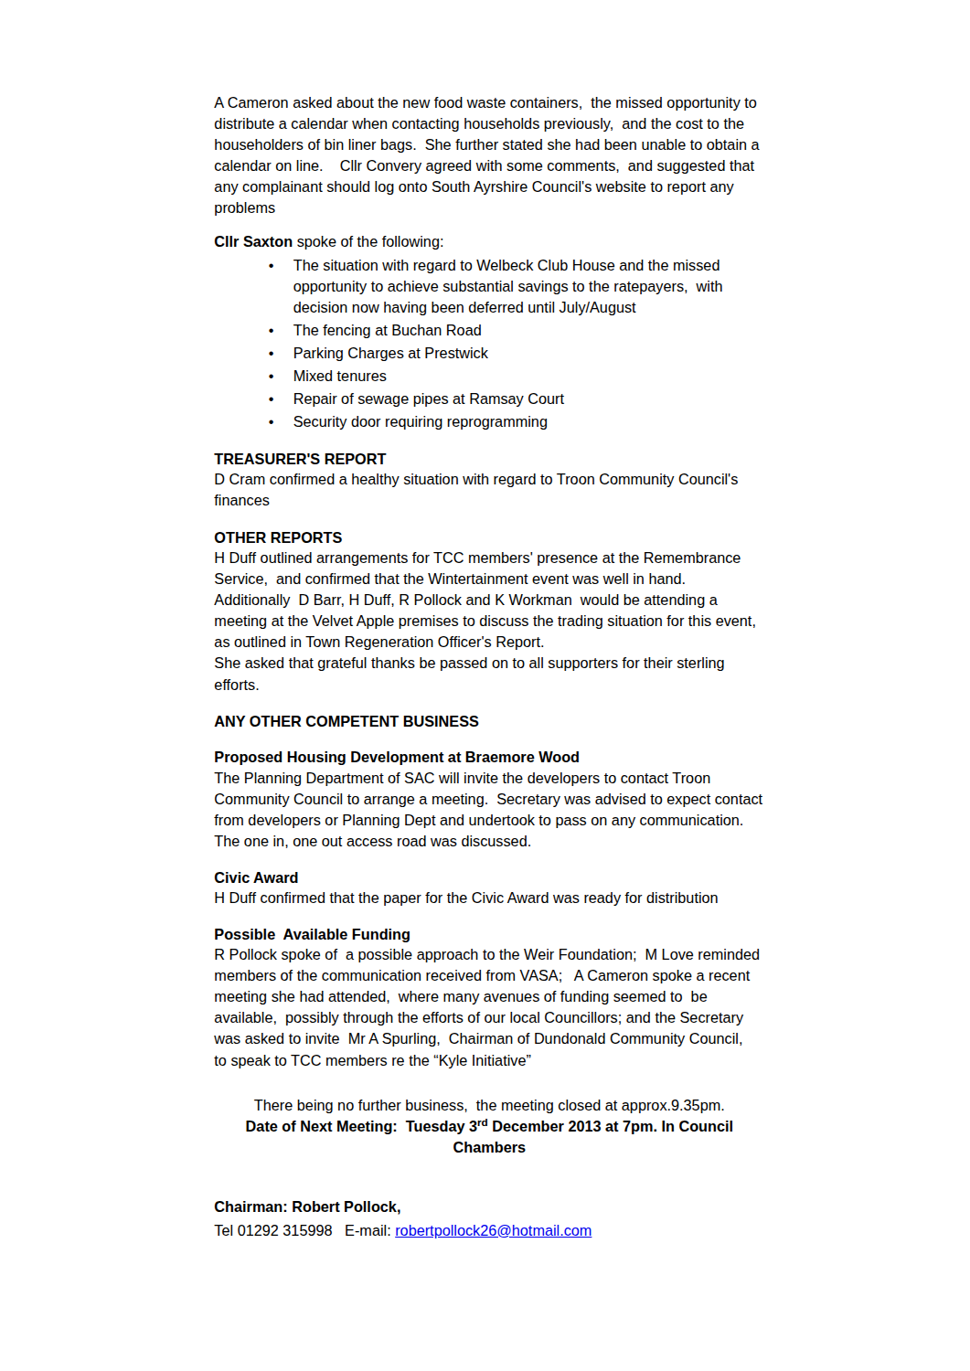A Cameron asked about the new food waste containers, the missed opportunity to distribute a calendar when contacting households previously, and the cost to the householders of bin liner bags. She further stated she had been unable to obtain a calendar on line. Cllr Convery agreed with some comments, and suggested that any complainant should log onto South Ayrshire Council's website to report any problems
Cllr Saxton spoke of the following:
The situation with regard to Welbeck Club House and the missed opportunity to achieve substantial savings to the ratepayers, with decision now having been deferred until July/August
The fencing at Buchan Road
Parking Charges at Prestwick
Mixed tenures
Repair of sewage pipes at Ramsay Court
Security door requiring reprogramming
TREASURER'S REPORT
D Cram confirmed a healthy situation with regard to Troon Community Council's finances
OTHER REPORTS
H Duff outlined arrangements for TCC members' presence at the Remembrance Service, and confirmed that the Wintertainment event was well in hand. Additionally D Barr, H Duff, R Pollock and K Workman would be attending a meeting at the Velvet Apple premises to discuss the trading situation for this event, as outlined in Town Regeneration Officer's Report.
She asked that grateful thanks be passed on to all supporters for their sterling efforts.
ANY OTHER COMPETENT BUSINESS
Proposed Housing Development at Braemore Wood
The Planning Department of SAC will invite the developers to contact Troon Community Council to arrange a meeting. Secretary was advised to expect contact from developers or Planning Dept and undertook to pass on any communication. The one in, one out access road was discussed.
Civic Award
H Duff confirmed that the paper for the Civic Award was ready for distribution
Possible Available Funding
R Pollock spoke of a possible approach to the Weir Foundation; M Love reminded members of the communication received from VASA; A Cameron spoke a recent meeting she had attended, where many avenues of funding seemed to be available, possibly through the efforts of our local Councillors; and the Secretary was asked to invite Mr A Spurling, Chairman of Dundonald Community Council, to speak to TCC members re the “Kyle Initiative”
There being no further business, the meeting closed at approx.9.35pm.
Date of Next Meeting: Tuesday 3rd December 2013 at 7pm. In Council Chambers
Chairman: Robert Pollock,
Tel 01292 315998 E-mail: robertpollock26@hotmail.com